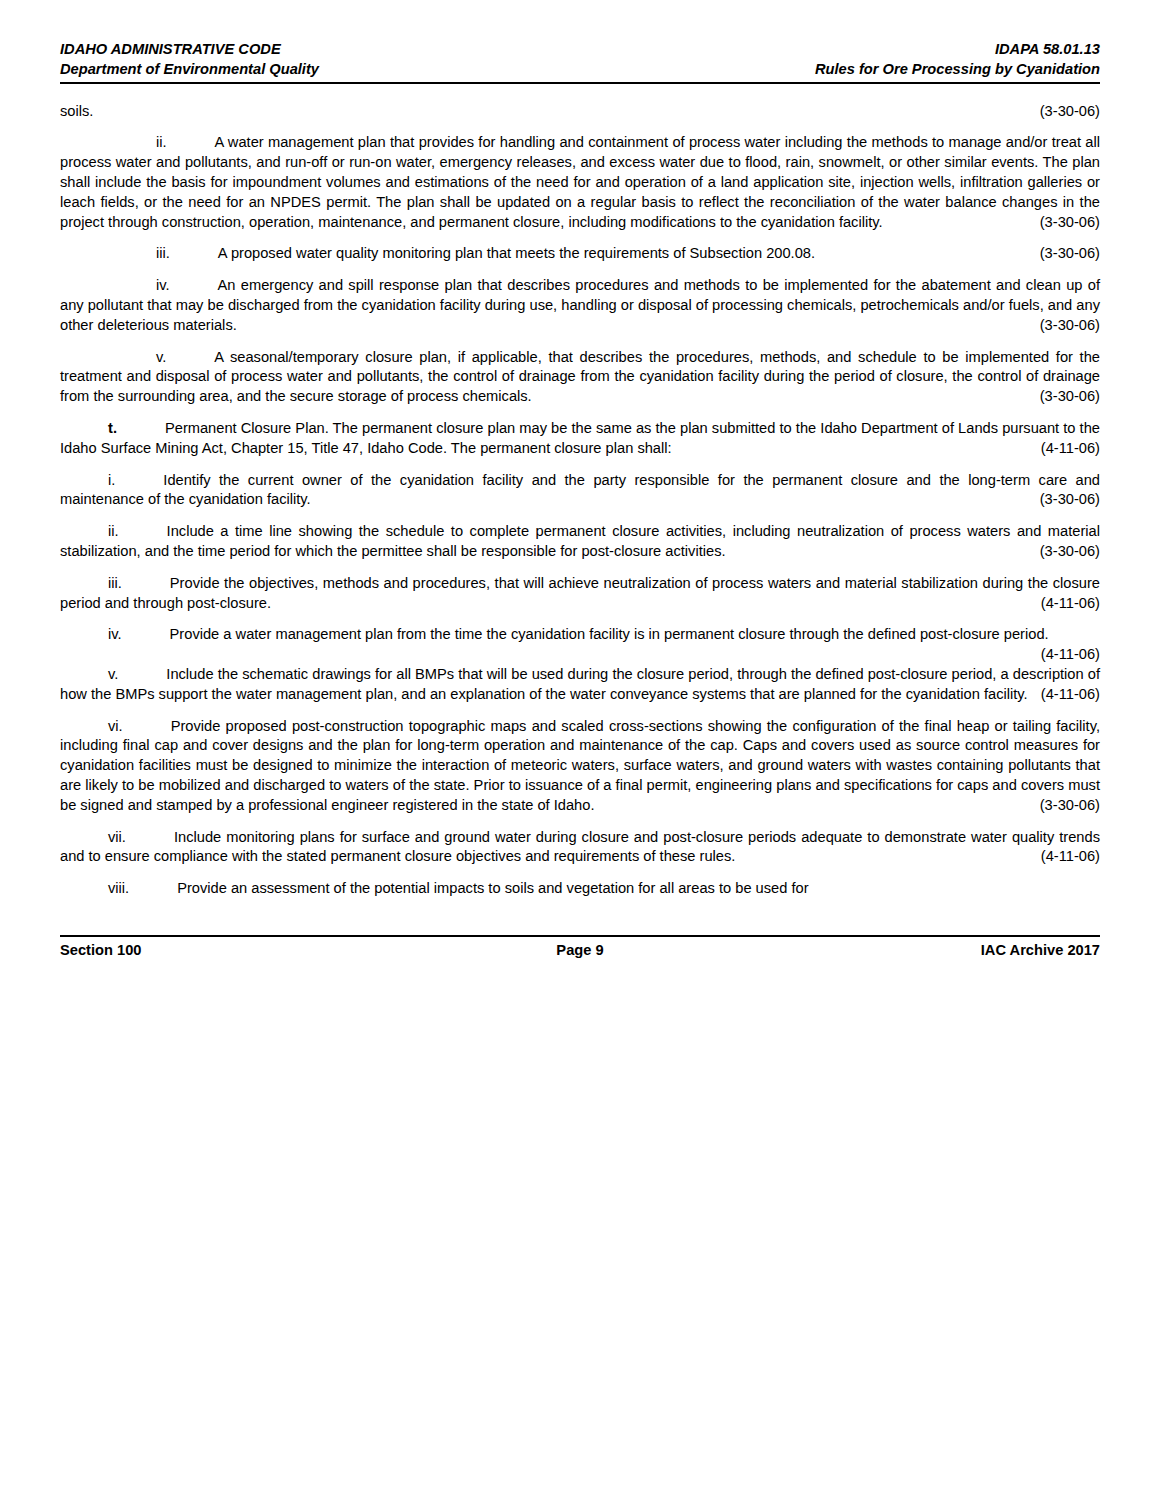IDAHO ADMINISTRATIVE CODE Department of Environmental Quality
IDAPA 58.01.13 Rules for Ore Processing by Cyanidation
soils.(3-30-06)
ii. A water management plan that provides for handling and containment of process water including the methods to manage and/or treat all process water and pollutants, and run-off or run-on water, emergency releases, and excess water due to flood, rain, snowmelt, or other similar events. The plan shall include the basis for impoundment volumes and estimations of the need for and operation of a land application site, injection wells, infiltration galleries or leach fields, or the need for an NPDES permit. The plan shall be updated on a regular basis to reflect the reconciliation of the water balance changes in the project through construction, operation, maintenance, and permanent closure, including modifications to the cyanidation facility.(3-30-06)
iii. A proposed water quality monitoring plan that meets the requirements of Subsection 200.08.(3-30-06)
iv. An emergency and spill response plan that describes procedures and methods to be implemented for the abatement and clean up of any pollutant that may be discharged from the cyanidation facility during use, handling or disposal of processing chemicals, petrochemicals and/or fuels, and any other deleterious materials.(3-30-06)
v. A seasonal/temporary closure plan, if applicable, that describes the procedures, methods, and schedule to be implemented for the treatment and disposal of process water and pollutants, the control of drainage from the cyanidation facility during the period of closure, the control of drainage from the surrounding area, and the secure storage of process chemicals.(3-30-06)
t. Permanent Closure Plan. The permanent closure plan may be the same as the plan submitted to the Idaho Department of Lands pursuant to the Idaho Surface Mining Act, Chapter 15, Title 47, Idaho Code. The permanent closure plan shall:(4-11-06)
i. Identify the current owner of the cyanidation facility and the party responsible for the permanent closure and the long-term care and maintenance of the cyanidation facility.(3-30-06)
ii. Include a time line showing the schedule to complete permanent closure activities, including neutralization of process waters and material stabilization, and the time period for which the permittee shall be responsible for post-closure activities.(3-30-06)
iii. Provide the objectives, methods and procedures, that will achieve neutralization of process waters and material stabilization during the closure period and through post-closure.(4-11-06)
iv. Provide a water management plan from the time the cyanidation facility is in permanent closure through the defined post-closure period.(4-11-06)
v. Include the schematic drawings for all BMPs that will be used during the closure period, through the defined post-closure period, a description of how the BMPs support the water management plan, and an explanation of the water conveyance systems that are planned for the cyanidation facility.(4-11-06)
vi. Provide proposed post-construction topographic maps and scaled cross-sections showing the configuration of the final heap or tailing facility, including final cap and cover designs and the plan for long-term operation and maintenance of the cap. Caps and covers used as source control measures for cyanidation facilities must be designed to minimize the interaction of meteoric waters, surface waters, and ground waters with wastes containing pollutants that are likely to be mobilized and discharged to waters of the state. Prior to issuance of a final permit, engineering plans and specifications for caps and covers must be signed and stamped by a professional engineer registered in the state of Idaho.(3-30-06)
vii. Include monitoring plans for surface and ground water during closure and post-closure periods adequate to demonstrate water quality trends and to ensure compliance with the stated permanent closure objectives and requirements of these rules.(4-11-06)
viii. Provide an assessment of the potential impacts to soils and vegetation for all areas to be used for
Section 100
Page 9
IAC Archive 2017